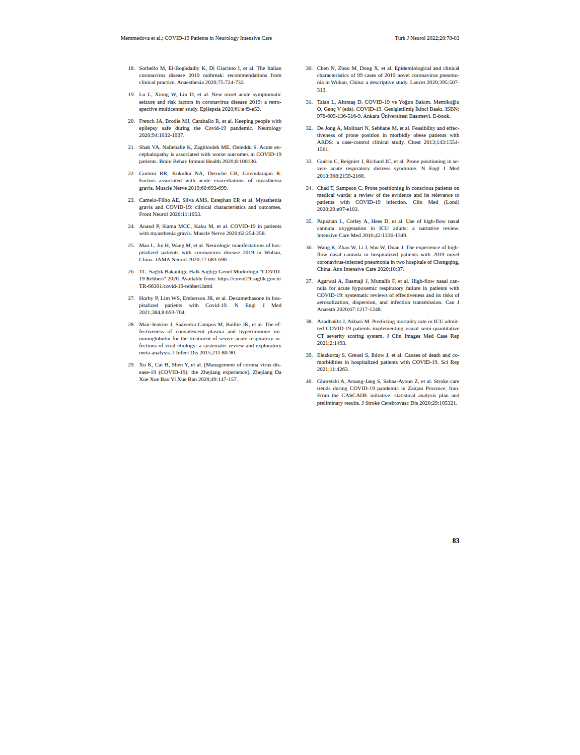Memmedova et al.; COVID-19 Patients in Neurology Intensive Care
Turk J Neurol 2022;28:78-83
18. Sorbello M, El-Boghdadly K, Di Giacinto I, et al. The Italian coronavirus disease 2019 outbreak: recommendations from clinical practice. Anaesthesia 2020;75:724-732.
19. Lu L, Xiong W, Liu D, et al. New onset acute symptomatic seizure and risk factors in coronavirus disease 2019: a retrospective multicenter study. Epilepsia 2020;61:e49-e53.
20. French JA, Brodie MJ, Caraballo R, et al. Keeping people with epilepsy safe during the Covid-19 pandemic. Neurology 2020;94:1032-1037.
21. Shah VA, Nalleballe K, Zaghlouleh ME, Onteddu S. Acute encephalopathy is associated with worse outcomes in COVID-19 patients. Brain Behav Immun Health 2020;8:100136.
22. Gummi RR, Kukulka NA, Deroche CB, Govindarajan R. Factors associated with acute exacerbations of myasthenia gravis. Muscle Nerve 2019;60:693-699.
23. Camelo-Filho AE, Silva AMS, Estephan EP, et al. Myasthenia gravis and COVID-19: clinical characteristics and outcomes. Front Neurol 2020;11:1053.
24. Anand P, Slama MCC, Kaku M, et al. COVID-19 in patients with myasthenia gravis. Muscle Nerve 2020;62:254-258.
25. Mao L, Jin H, Wang M, et al. Neurologic manifestations of hospitalized patients with coronavirus disease 2019 in Wuhan, China. JAMA Neurol 2020;77:683-690.
26. TC. Sağlık Bakanlığı, Halk Sağlığı Genel Müdürlüğü "COVID-19 Rehberi" 2020. Available from: https://covid19.saglik.gov.tr/TR-66301/covid-19-rehberi.html
27. Horby P, Lim WS, Emberson JR, et al. Dexamethasone in hospitalized patients with Covid-19. N Engl J Med 2021;384,8:693-704.
28. Mair-Jenkins J, Saavedra-Campos M, Baillie JK, et al. The effectiveness of convalescent plasma and hyperimmune immunoglobulin for the treatment of severe acute respiratory infections of viral etiology: a systematic review and exploratory meta-analysis. J Infect Dis 2015;211:80-90.
29. Xu K, Cai H, Shen Y, et al. [Management of corona virus disease-19 (COVID-19): the Zhejiang experience]. Zhejiang Da Xue Xue Bao Yi Xue Ban 2020;49:147-157.
30. Chen N, Zhou M, Dong X, et al. Epidemiological and clinical characteristics of 99 cases of 2019 novel coronavirus pneumonia in Wuhan, China: a descriptive study. Lancet 2020;395:507-513.
31. Talan L, Altıntaş D. COVID-19 ve Yoğun Bakım. Memikoğlu O, Genç V (eds). COVID-19. Genişletilmiş İkinci Baskı. ISBN: 978-605-136-516-9. Ankara Üniversitesi Basımevi. E-book.
32. De Jong A, Molinari N, Sebbane M, et al. Feasibility and effectiveness of prone position in morbidly obese patients with ARDS: a case-control clinical study. Chest 2013;143:1554-1561.
33. Guérin C, Reignier J, Richard JC, et al. Prone positioning in severe acute respiratory distress syndrome. N Engl J Med 2013:368:2159-2168.
34. Chad T, Sampson C. Prone positioning in conscious patients on medical wards: a review of the evidence and its relevance to patients with COVID-19 infection. Clin Med (Lond) 2020;20:e97-e103.
35. Papazian L, Corley A, Hess D, et al. Use of high-flow nasal cannula oxygenation in ICU adults: a narrative review. Intensive Care Med 2016;42:1336-1349.
36. Wang K, Zhao W, Li J, Shu W, Duan J. The experience of high-flow nasal cannula in hospitalized patients with 2019 novel coronavirus-infected pneumonia in two hospitals of Chongqing, China. Ann Intensive Care 2020;10:37.
37. Agarwal A, Basmaji J, Muttalib F, et al. High-flow nasal cannula for acute hypoxemic respiratory failure in patients with COVID-19: systematic reviews of effectiveness and its risks of aerosolization, dispersion, and infection transmission. Can J Anaesth 2020;67:1217-1248.
38. Azadbakht J, Akbari M. Predicting mortality rate in ICU admitted COVID-19 patients implementing visual semi-quantitative CT severity scoring system. J Clin Images Med Case Rep 2021;2:1493.
39. Elezkurtaj S, Greuel S, Ihlow J, et al. Causes of death and comorbidities in hospitalized patients with COVID-19. Sci Rep 2021;11:4263.
40. Ghoreishi A, Arsang-Jang S, Sabaa-Ayoun Z, et al. Stroke care trends during COVID-19 pandemic in Zanjan Province, Iran. From the CASCADE initiative: statistical analysis plan and preliminary results. J Stroke Cerebrovasc Dis 2020;29:105321.
83